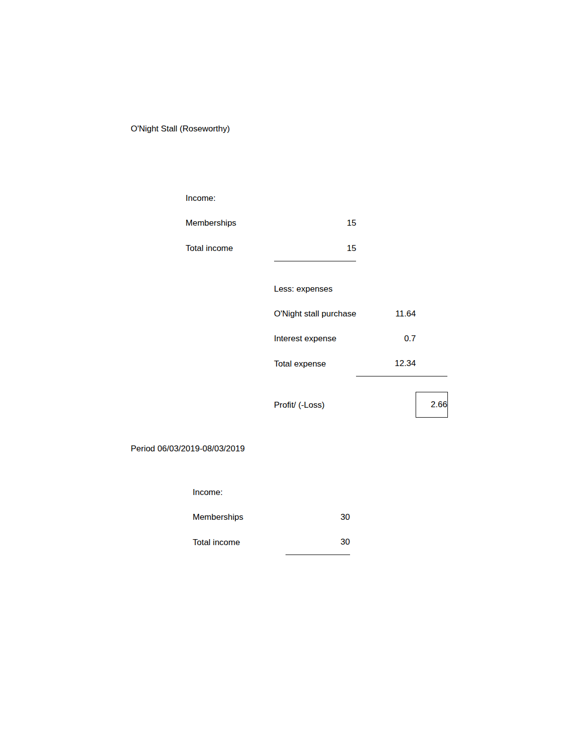O'Night Stall (Roseworthy)
| | Income: | | | |
| | Memberships | 15 | | |
| | Total income | 15 | | |
| | | Less: expenses | | |
| | | O'Night stall purchase | 11.64 | |
| | | Interest expense | 0.7 | |
| | | Total expense | 12.34 | |
| | | Profit/ (-Loss) | | 2.66 |
Period 06/03/2019-08/03/2019
| | Income: | | | |
| | Memberships | 30 | | |
| | Total income | 30 | | |